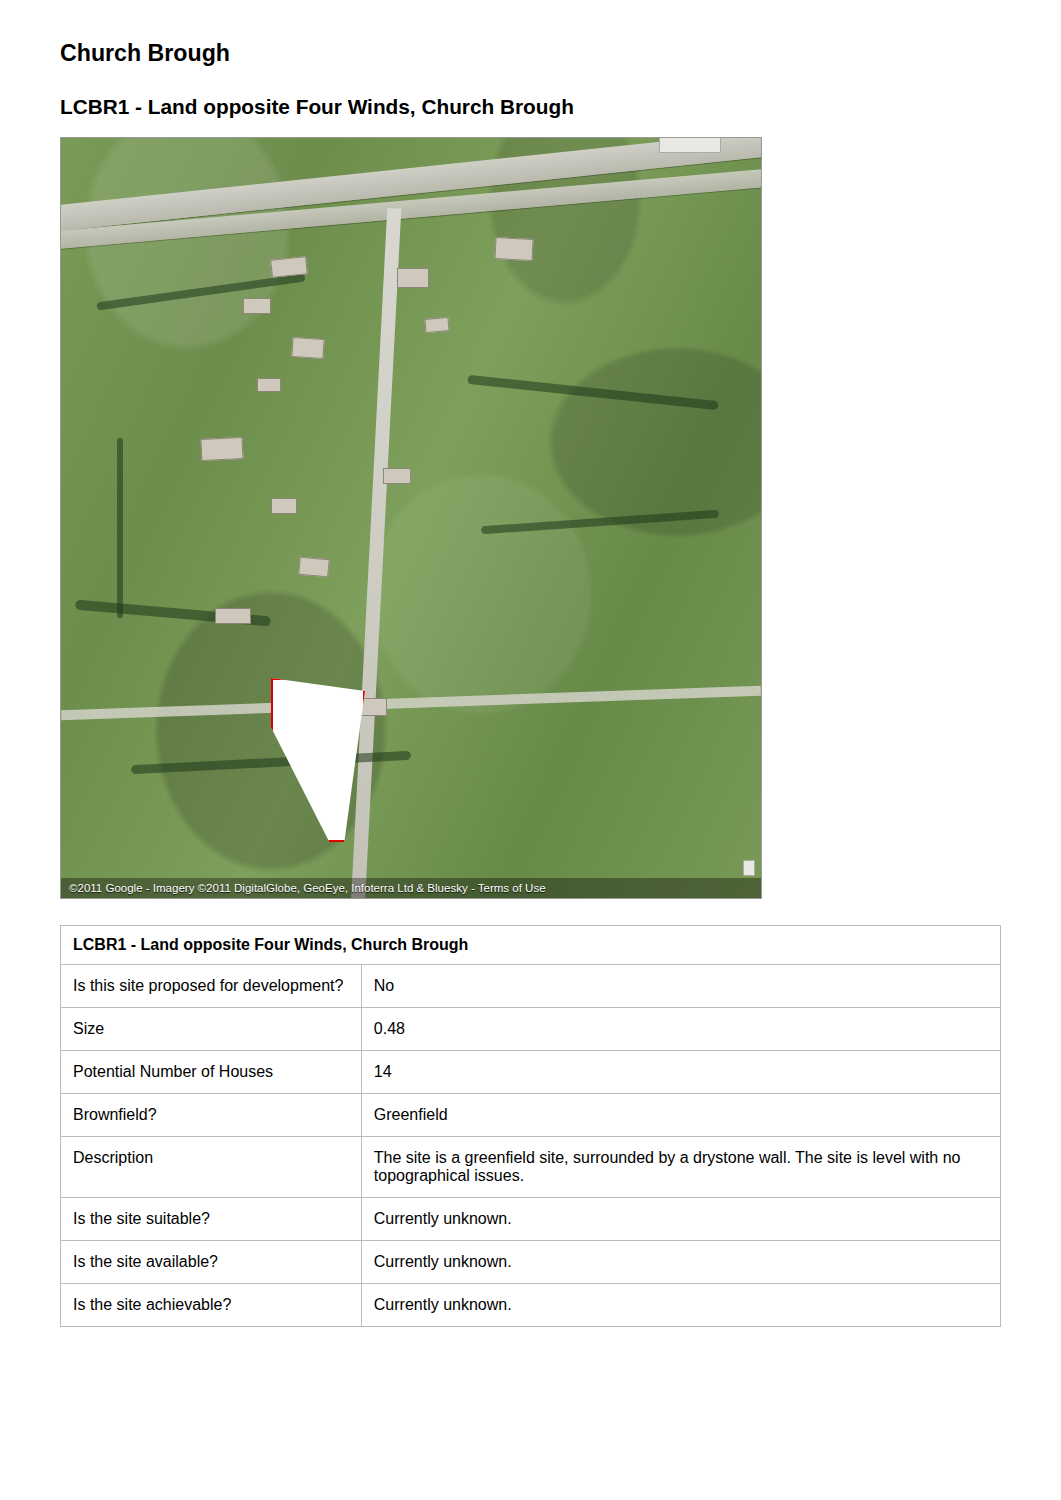Church Brough
LCBR1 - Land opposite Four Winds, Church Brough
©2011 Google - Imagery ©2011 DigitalGlobe, GeoEye, Infoterra Ltd & Bluesky - Terms of Use
LCBR1 - Land opposite Four Winds, Church Brough
| Is this site proposed for development? | No |
| Size | 0.48 |
| Potential Number of Houses | 14 |
| Brownfield? | Greenfield |
| Description | The site is a greenfield site, surrounded by a drystone wall. The site is level with no topographical issues. |
| Is the site suitable? | Currently unknown. |
| Is the site available? | Currently unknown. |
| Is the site achievable? | Currently unknown. |